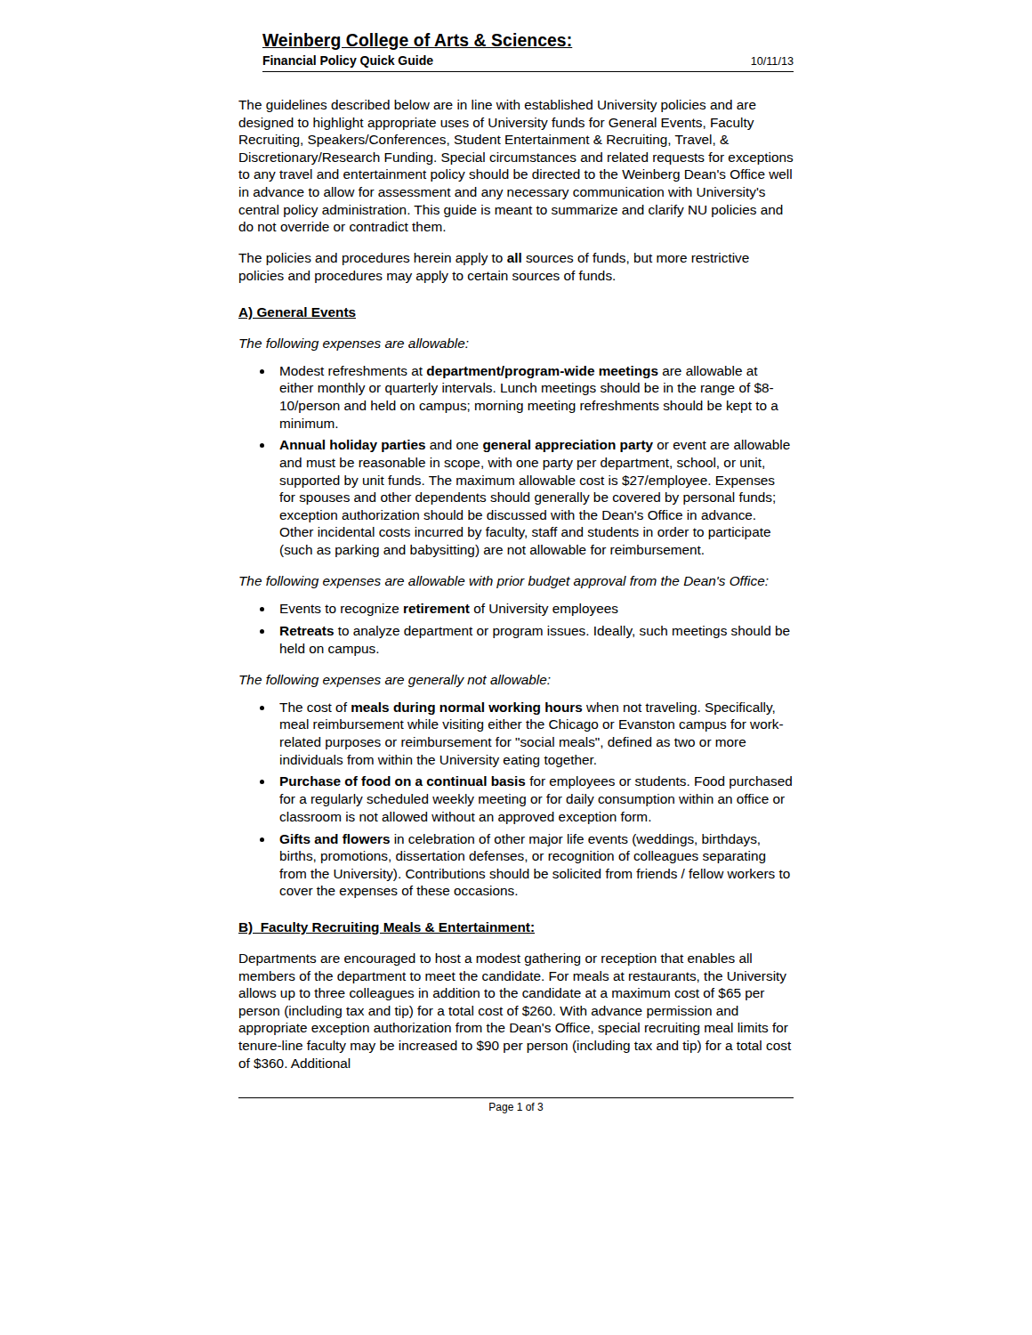Weinberg College of Arts & Sciences:
Financial Policy Quick Guide 10/11/13
The guidelines described below are in line with established University policies and are designed to highlight appropriate uses of University funds for General Events, Faculty Recruiting, Speakers/Conferences, Student Entertainment & Recruiting, Travel, & Discretionary/Research Funding. Special circumstances and related requests for exceptions to any travel and entertainment policy should be directed to the Weinberg Dean's Office well in advance to allow for assessment and any necessary communication with University's central policy administration. This guide is meant to summarize and clarify NU policies and do not override or contradict them.
The policies and procedures herein apply to all sources of funds, but more restrictive policies and procedures may apply to certain sources of funds.
A) General Events
The following expenses are allowable:
Modest refreshments at department/program-wide meetings are allowable at either monthly or quarterly intervals. Lunch meetings should be in the range of $8-10/person and held on campus; morning meeting refreshments should be kept to a minimum.
Annual holiday parties and one general appreciation party or event are allowable and must be reasonable in scope, with one party per department, school, or unit, supported by unit funds. The maximum allowable cost is $27/employee. Expenses for spouses and other dependents should generally be covered by personal funds; exception authorization should be discussed with the Dean's Office in advance. Other incidental costs incurred by faculty, staff and students in order to participate (such as parking and babysitting) are not allowable for reimbursement.
The following expenses are allowable with prior budget approval from the Dean's Office:
Events to recognize retirement of University employees
Retreats to analyze department or program issues. Ideally, such meetings should be held on campus.
The following expenses are generally not allowable:
The cost of meals during normal working hours when not traveling. Specifically, meal reimbursement while visiting either the Chicago or Evanston campus for work-related purposes or reimbursement for "social meals", defined as two or more individuals from within the University eating together.
Purchase of food on a continual basis for employees or students. Food purchased for a regularly scheduled weekly meeting or for daily consumption within an office or classroom is not allowed without an approved exception form.
Gifts and flowers in celebration of other major life events (weddings, birthdays, births, promotions, dissertation defenses, or recognition of colleagues separating from the University). Contributions should be solicited from friends / fellow workers to cover the expenses of these occasions.
B) Faculty Recruiting Meals & Entertainment:
Departments are encouraged to host a modest gathering or reception that enables all members of the department to meet the candidate. For meals at restaurants, the University allows up to three colleagues in addition to the candidate at a maximum cost of $65 per person (including tax and tip) for a total cost of $260. With advance permission and appropriate exception authorization from the Dean's Office, special recruiting meal limits for tenure-line faculty may be increased to $90 per person (including tax and tip) for a total cost of $360. Additional
Page 1 of 3